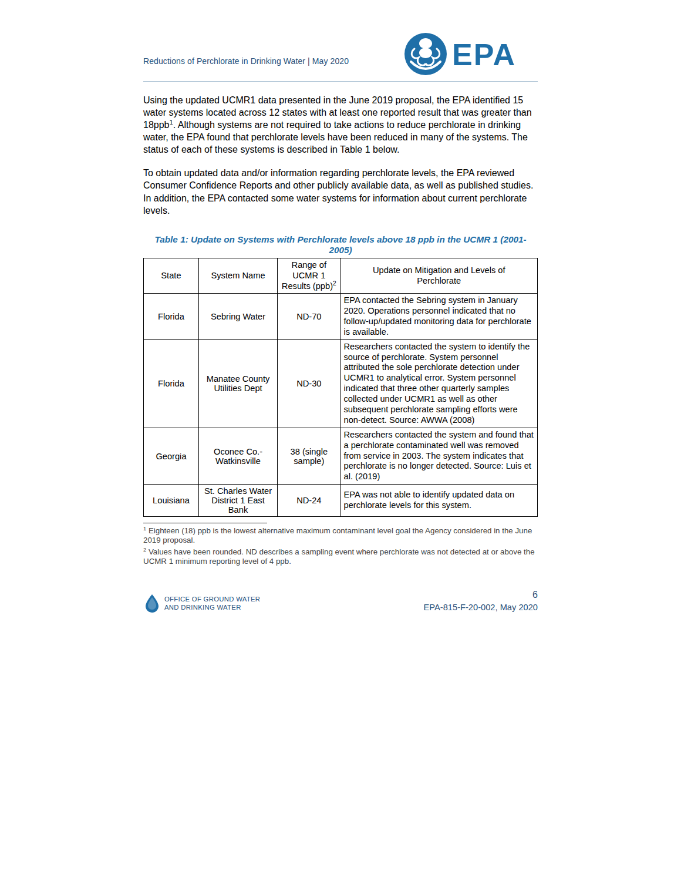Reductions of Perchlorate in Drinking Water | May 2020
EPA
Using the updated UCMR1 data presented in the June 2019 proposal, the EPA identified 15 water systems located across 12 states with at least one reported result that was greater than 18ppb1. Although systems are not required to take actions to reduce perchlorate in drinking water, the EPA found that perchlorate levels have been reduced in many of the systems. The status of each of these systems is described in Table 1 below.
To obtain updated data and/or information regarding perchlorate levels, the EPA reviewed Consumer Confidence Reports and other publicly available data, as well as published studies. In addition, the EPA contacted some water systems for information about current perchlorate levels.
Table 1: Update on Systems with Perchlorate levels above 18 ppb in the UCMR 1 (2001-2005)
| State | System Name | Range of UCMR 1 Results (ppb) 2 | Update on Mitigation and Levels of Perchlorate |
| --- | --- | --- | --- |
| Florida | Sebring Water | ND-70 | EPA contacted the Sebring system in January 2020. Operations personnel indicated that no follow-up/updated monitoring data for perchlorate is available. |
| Florida | Manatee County Utilities Dept | ND-30 | Researchers contacted the system to identify the source of perchlorate. System personnel attributed the sole perchlorate detection under UCMR1 to analytical error. System personnel indicated that three other quarterly samples collected under UCMR1 as well as other subsequent perchlorate sampling efforts were non-detect. Source: AWWA (2008) |
| Georgia | Oconee Co.-Watkinsville | 38 (single sample) | Researchers contacted the system and found that a perchlorate contaminated well was removed from service in 2003. The system indicates that perchlorate is no longer detected. Source: Luis et al. (2019) |
| Louisiana | St. Charles Water District 1 East Bank | ND-24 | EPA was not able to identify updated data on perchlorate levels for this system. |
1 Eighteen (18) ppb is the lowest alternative maximum contaminant level goal the Agency considered in the June 2019 proposal.
2 Values have been rounded. ND describes a sampling event where perchlorate was not detected at or above the UCMR 1 minimum reporting level of 4 ppb.
OFFICE OF GROUND WATER
AND DRINKING WATER
6
EPA-815-F-20-002, May 2020